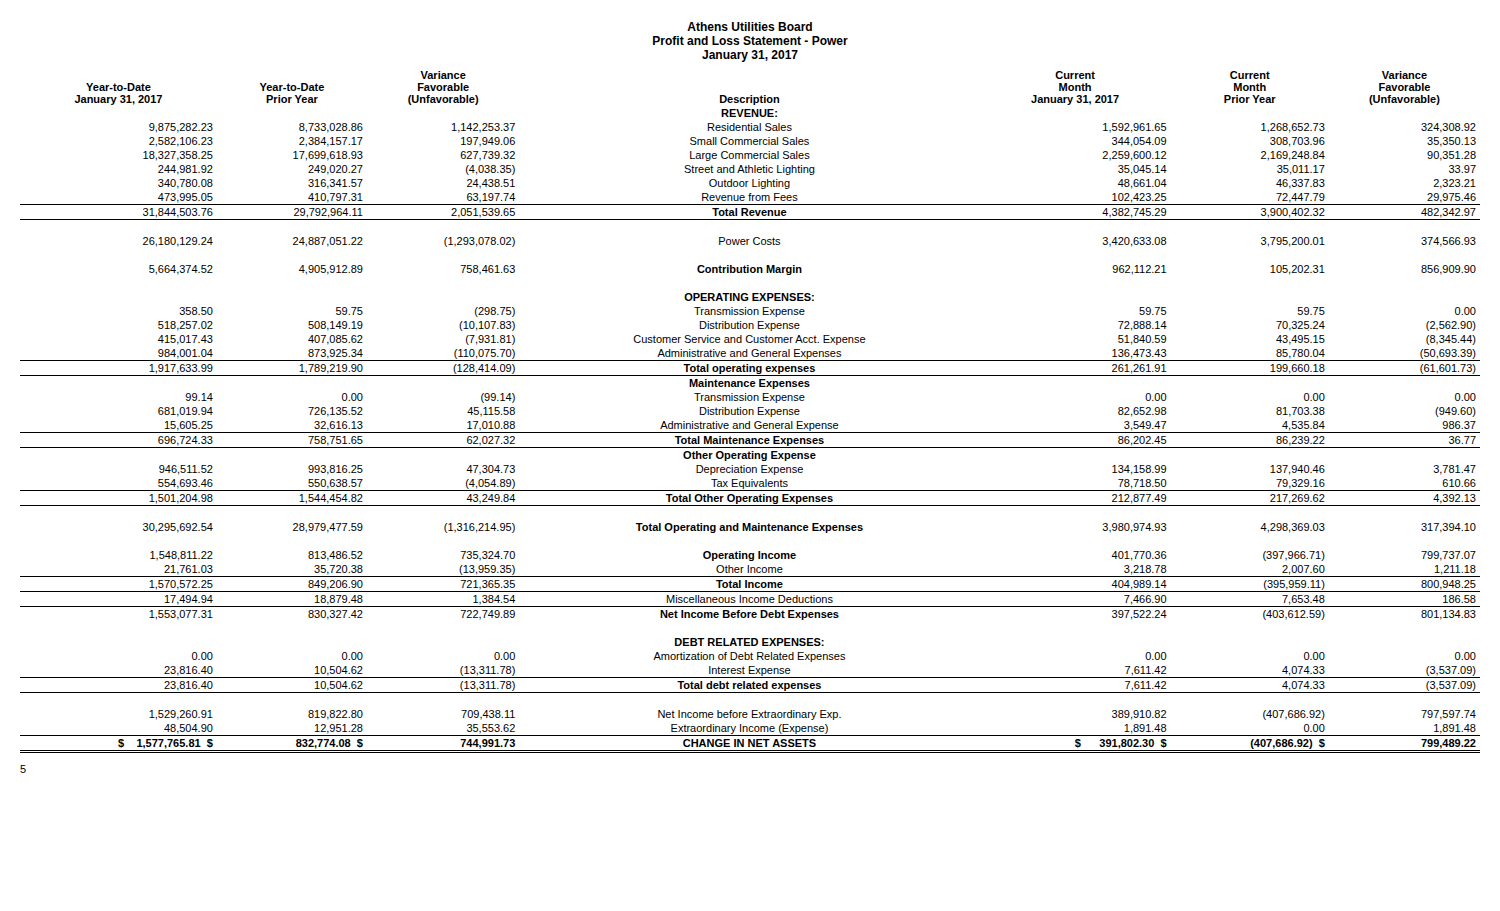Athens Utilities Board Profit and Loss Statement - Power January 31, 2017
| Year-to-Date January 31, 2017 | Year-to-Date Prior Year | Variance Favorable (Unfavorable) | Description | Current Month January 31, 2017 | Current Month Prior Year | Variance Favorable (Unfavorable) |
| --- | --- | --- | --- | --- | --- | --- |
| | | | REVENUE: | | | |
| 9,875,282.23 | 8,733,028.86 | 1,142,253.37 | Residential Sales | 1,592,961.65 | 1,268,652.73 | 324,308.92 |
| 2,582,106.23 | 2,384,157.17 | 197,949.06 | Small Commercial Sales | 344,054.09 | 308,703.96 | 35,350.13 |
| 18,327,358.25 | 17,699,618.93 | 627,739.32 | Large Commercial Sales | 2,259,600.12 | 2,169,248.84 | 90,351.28 |
| 244,981.92 | 249,020.27 | (4,038.35) | Street and Athletic Lighting | 35,045.14 | 35,011.17 | 33.97 |
| 340,780.08 | 316,341.57 | 24,438.51 | Outdoor Lighting | 48,661.04 | 46,337.83 | 2,323.21 |
| 473,995.05 | 410,797.31 | 63,197.74 | Revenue from Fees | 102,423.25 | 72,447.79 | 29,975.46 |
| 31,844,503.76 | 29,792,964.11 | 2,051,539.65 | Total Revenue | 4,382,745.29 | 3,900,402.32 | 482,342.97 |
| 26,180,129.24 | 24,887,051.22 | (1,293,078.02) | Power Costs | 3,420,633.08 | 3,795,200.01 | 374,566.93 |
| 5,664,374.52 | 4,905,912.89 | 758,461.63 | Contribution Margin | 962,112.21 | 105,202.31 | 856,909.90 |
| | | | OPERATING EXPENSES: | | | |
| 358.50 | 59.75 | (298.75) | Transmission Expense | 59.75 | 59.75 | 0.00 |
| 518,257.02 | 508,149.19 | (10,107.83) | Distribution Expense | 72,888.14 | 70,325.24 | (2,562.90) |
| 415,017.43 | 407,085.62 | (7,931.81) | Customer Service and Customer Acct. Expense | 51,840.59 | 43,495.15 | (8,345.44) |
| 984,001.04 | 873,925.34 | (110,075.70) | Administrative and General Expenses | 136,473.43 | 85,780.04 | (50,693.39) |
| 1,917,633.99 | 1,789,219.90 | (128,414.09) | Total operating expenses | 261,261.91 | 199,660.18 | (61,601.73) |
| | | | Maintenance Expenses | | | |
| 99.14 | 0.00 | (99.14) | Transmission Expense | 0.00 | 0.00 | 0.00 |
| 681,019.94 | 726,135.52 | 45,115.58 | Distribution Expense | 82,652.98 | 81,703.38 | (949.60) |
| 15,605.25 | 32,616.13 | 17,010.88 | Administrative and General Expense | 3,549.47 | 4,535.84 | 986.37 |
| 696,724.33 | 758,751.65 | 62,027.32 | Total Maintenance Expenses | 86,202.45 | 86,239.22 | 36.77 |
| | | | Other Operating Expense | | | |
| 946,511.52 | 993,816.25 | 47,304.73 | Depreciation Expense | 134,158.99 | 137,940.46 | 3,781.47 |
| 554,693.46 | 550,638.57 | (4,054.89) | Tax Equivalents | 78,718.50 | 79,329.16 | 610.66 |
| 1,501,204.98 | 1,544,454.82 | 43,249.84 | Total Other Operating Expenses | 212,877.49 | 217,269.62 | 4,392.13 |
| 30,295,692.54 | 28,979,477.59 | (1,316,214.95) | Total Operating and Maintenance Expenses | 3,980,974.93 | 4,298,369.03 | 317,394.10 |
| 1,548,811.22 | 813,486.52 | 735,324.70 | Operating Income | 401,770.36 | (397,966.71) | 799,737.07 |
| 21,761.03 | 35,720.38 | (13,959.35) | Other Income | 3,218.78 | 2,007.60 | 1,211.18 |
| 1,570,572.25 | 849,206.90 | 721,365.35 | Total Income | 404,989.14 | (395,959.11) | 800,948.25 |
| 17,494.94 | 18,879.48 | 1,384.54 | Miscellaneous Income Deductions | 7,466.90 | 7,653.48 | 186.58 |
| 1,553,077.31 | 830,327.42 | 722,749.89 | Net Income Before Debt Expenses | 397,522.24 | (403,612.59) | 801,134.83 |
| | | | DEBT RELATED EXPENSES: | | | |
| 0.00 | 0.00 | 0.00 | Amortization of Debt Related Expenses | 0.00 | 0.00 | 0.00 |
| 23,816.40 | 10,504.62 | (13,311.78) | Interest Expense | 7,611.42 | 4,074.33 | (3,537.09) |
| 23,816.40 | 10,504.62 | (13,311.78) | Total debt related expenses | 7,611.42 | 4,074.33 | (3,537.09) |
| 1,529,260.91 | 819,822.80 | 709,438.11 | Net Income before Extraordinary Exp. | 389,910.82 | (407,686.92) | 797,597.74 |
| 48,504.90 | 12,951.28 | 35,553.62 | Extraordinary Income (Expense) | 1,891.48 | 0.00 | 1,891.48 |
| $ 1,577,765.81 $ | 832,774.08 $ | 744,991.73 | CHANGE IN NET ASSETS | $ 391,802.30 $ | (407,686.92) $ | 799,489.22 |
5